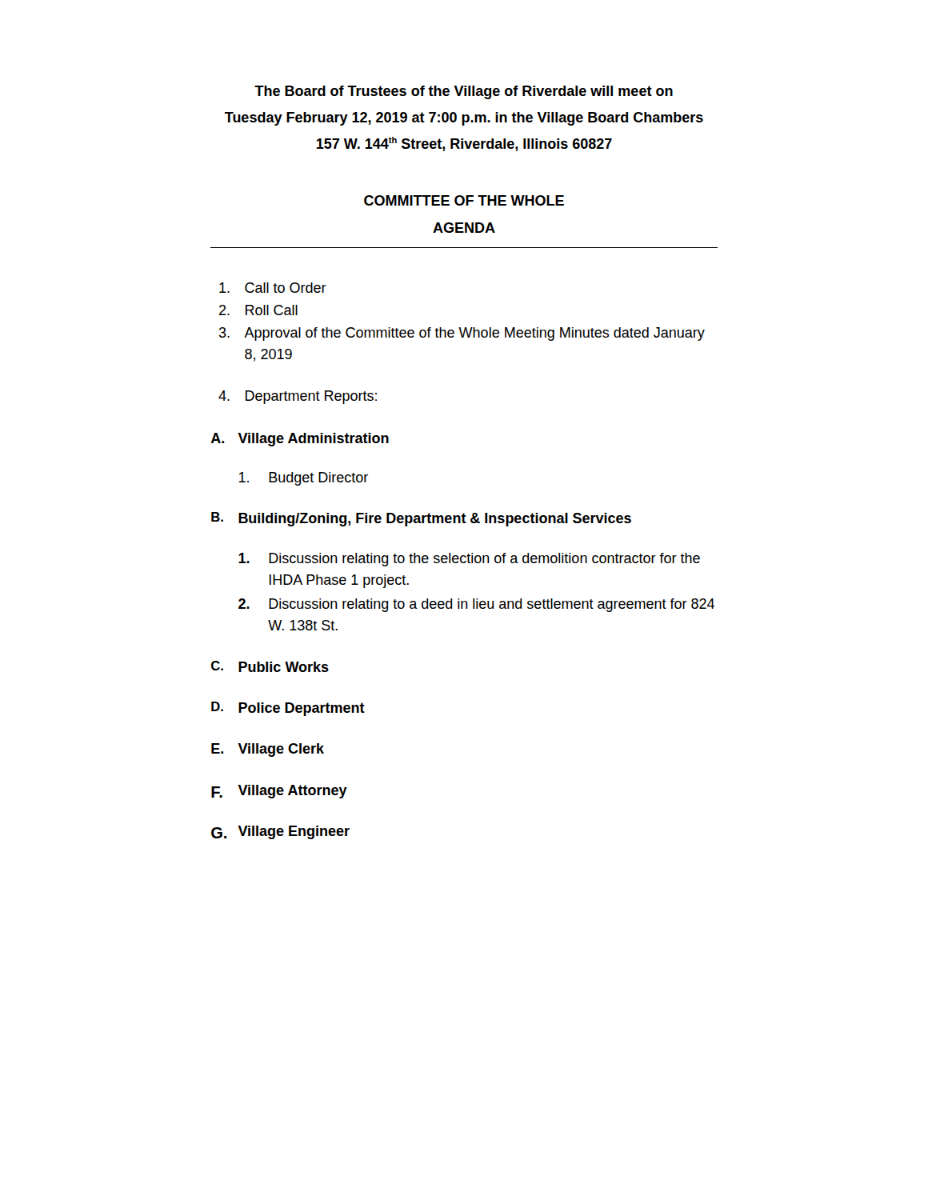The Board of Trustees of the Village of Riverdale will meet on
Tuesday February 12, 2019 at 7:00 p.m. in the Village Board Chambers
157 W. 144th Street, Riverdale, Illinois 60827
COMMITTEE OF THE WHOLE
AGENDA
1. Call to Order
2. Roll Call
3. Approval of the Committee of the Whole Meeting Minutes dated January 8, 2019
4. Department Reports:
A. Village Administration
1. Budget Director
B. Building/Zoning, Fire Department & Inspectional Services
1. Discussion relating to the selection of a demolition contractor for the IHDA Phase 1 project.
2. Discussion relating to a deed in lieu and settlement agreement for 824 W. 138t St.
C. Public Works
D. Police Department
E. Village Clerk
F. Village Attorney
G. Village Engineer